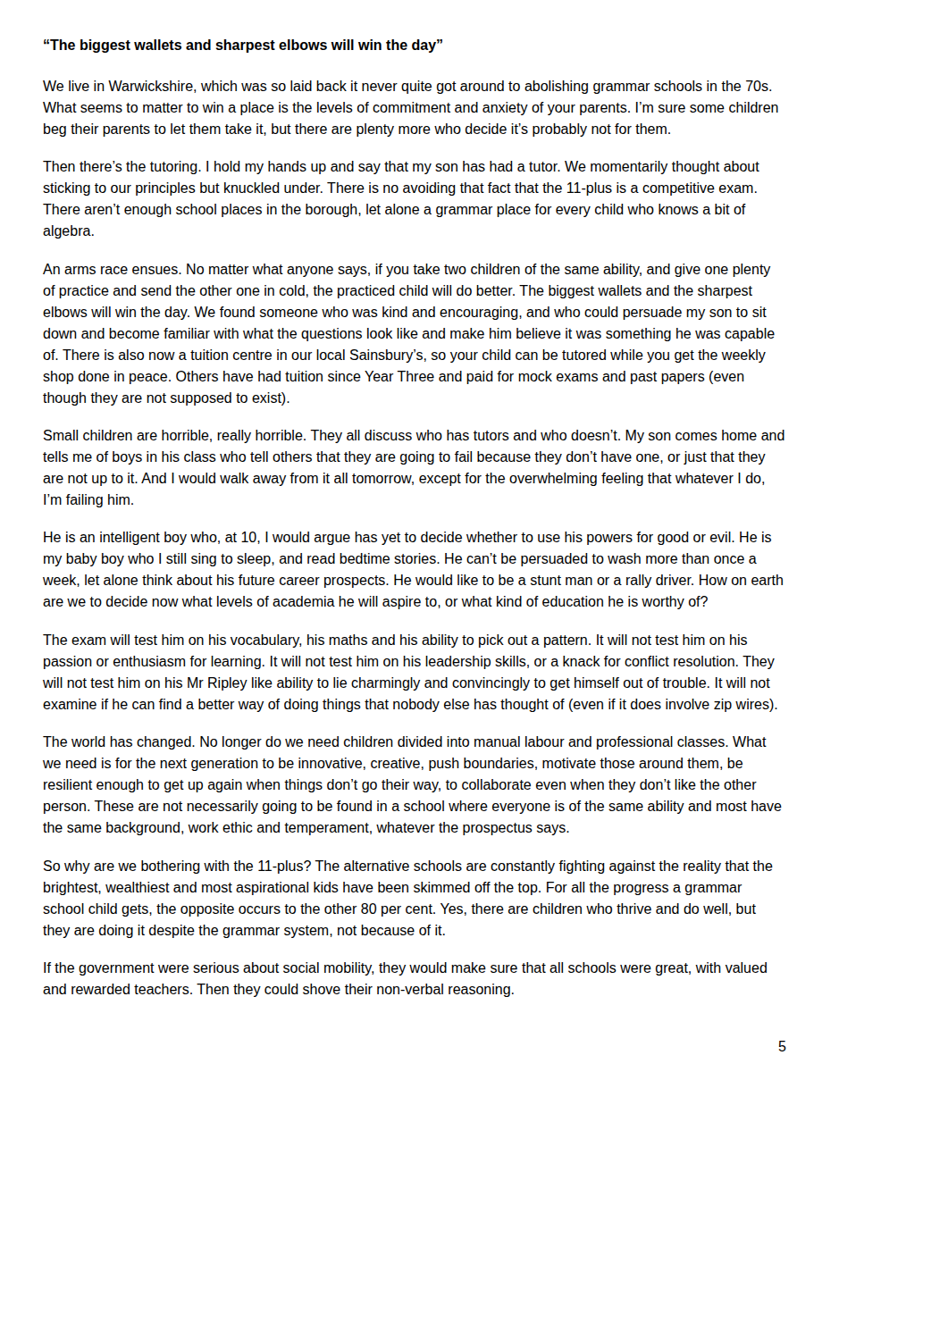“The biggest wallets and sharpest elbows will win the day”
We live in Warwickshire, which was so laid back it never quite got around to abolishing grammar schools in the 70s. What seems to matter to win a place is the levels of commitment and anxiety of your parents. I’m sure some children beg their parents to let them take it, but there are plenty more who decide it’s probably not for them.
Then there’s the tutoring. I hold my hands up and say that my son has had a tutor. We momentarily thought about sticking to our principles but knuckled under. There is no avoiding that fact that the 11-plus is a competitive exam. There aren’t enough school places in the borough, let alone a grammar place for every child who knows a bit of algebra.
An arms race ensues. No matter what anyone says, if you take two children of the same ability, and give one plenty of practice and send the other one in cold, the practiced child will do better. The biggest wallets and the sharpest elbows will win the day. We found someone who was kind and encouraging, and who could persuade my son to sit down and become familiar with what the questions look like and make him believe it was something he was capable of. There is also now a tuition centre in our local Sainsbury’s, so your child can be tutored while you get the weekly shop done in peace. Others have had tuition since Year Three and paid for mock exams and past papers (even though they are not supposed to exist).
Small children are horrible, really horrible. They all discuss who has tutors and who doesn’t. My son comes home and tells me of boys in his class who tell others that they are going to fail because they don’t have one, or just that they are not up to it. And I would walk away from it all tomorrow, except for the overwhelming feeling that whatever I do, I’m failing him.
He is an intelligent boy who, at 10, I would argue has yet to decide whether to use his powers for good or evil. He is my baby boy who I still sing to sleep, and read bedtime stories. He can’t be persuaded to wash more than once a week, let alone think about his future career prospects. He would like to be a stunt man or a rally driver. How on earth are we to decide now what levels of academia he will aspire to, or what kind of education he is worthy of?
The exam will test him on his vocabulary, his maths and his ability to pick out a pattern. It will not test him on his passion or enthusiasm for learning. It will not test him on his leadership skills, or a knack for conflict resolution. They will not test him on his Mr Ripley like ability to lie charmingly and convincingly to get himself out of trouble. It will not examine if he can find a better way of doing things that nobody else has thought of (even if it does involve zip wires).
The world has changed. No longer do we need children divided into manual labour and professional classes. What we need is for the next generation to be innovative, creative, push boundaries, motivate those around them, be resilient enough to get up again when things don’t go their way, to collaborate even when they don’t like the other person. These are not necessarily going to be found in a school where everyone is of the same ability and most have the same background, work ethic and temperament, whatever the prospectus says.
So why are we bothering with the 11-plus? The alternative schools are constantly fighting against the reality that the brightest, wealthiest and most aspirational kids have been skimmed off the top. For all the progress a grammar school child gets, the opposite occurs to the other 80 per cent. Yes, there are children who thrive and do well, but they are doing it despite the grammar system, not because of it.
If the government were serious about social mobility, they would make sure that all schools were great, with valued and rewarded teachers. Then they could shove their non-verbal reasoning.
5